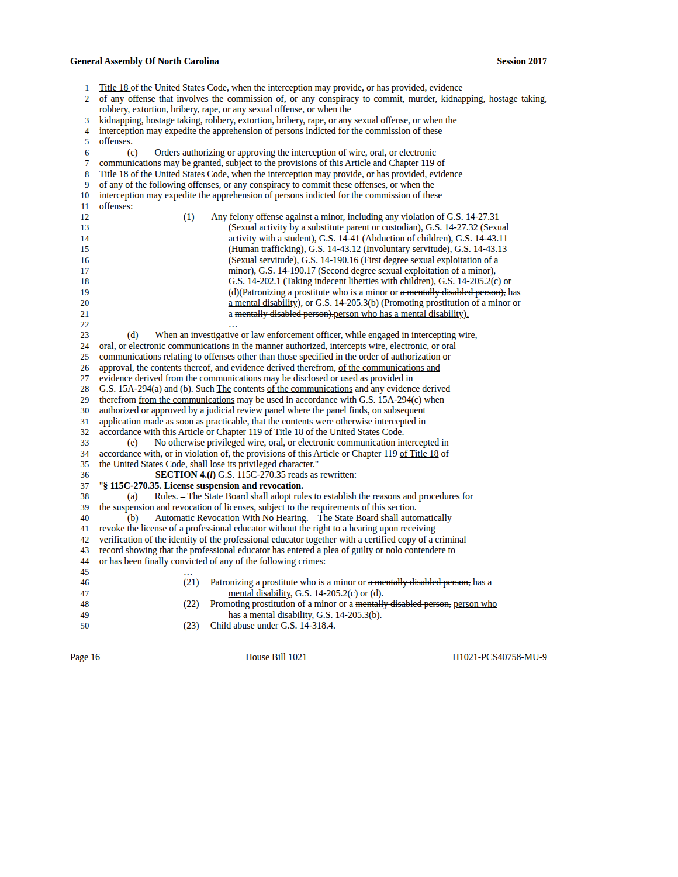General Assembly Of North Carolina Session 2017
1 Title 18 of the United States Code, when the interception may provide, or has provided, evidence
2 of any offense that involves the commission of, or any conspiracy to commit, murder, kidnapping, hostage taking, robbery, extortion, bribery, rape, or any sexual offense, or when the
3 kidnapping, hostage taking, robbery, extortion, bribery, rape, or any sexual offense, or when the
4 interception may expedite the apprehension of persons indicted for the commission of these
5 offenses.
6 (c) Orders authorizing or approving the interception of wire, oral, or electronic
7 communications may be granted, subject to the provisions of this Article and Chapter 119 of
8 Title 18 of the United States Code, when the interception may provide, or has provided, evidence
9 of any of the following offenses, or any conspiracy to commit these offenses, or when the
10 interception may expedite the apprehension of persons indicted for the commission of these
11 offenses:
12 (1) Any felony offense against a minor, including any violation of G.S. 14-27.31
13 (Sexual activity by a substitute parent or custodian), G.S. 14-27.32 (Sexual
14 activity with a student), G.S. 14-41 (Abduction of children), G.S. 14-43.11
15 (Human trafficking), G.S. 14-43.12 (Involuntary servitude), G.S. 14-43.13
16 (Sexual servitude), G.S. 14-190.16 (First degree sexual exploitation of a
17 minor), G.S. 14-190.17 (Second degree sexual exploitation of a minor),
18 G.S. 14-202.1 (Taking indecent liberties with children), G.S. 14-205.2(c) or
19 (d)(Patronizing a prostitute who is a minor or a mentally disabled person), has
20 a mental disability), or G.S. 14-205.3(b) (Promoting prostitution of a minor or
21 a mentally disabled person). person who has a mental disability).
22 …
23 (d) When an investigative or law enforcement officer, while engaged in intercepting wire,
24 oral, or electronic communications in the manner authorized, intercepts wire, electronic, or oral
25 communications relating to offenses other than those specified in the order of authorization or
26 approval, the contents thereof, and evidence derived therefrom, of the communications and
27 evidence derived from the communications may be disclosed or used as provided in
28 G.S. 15A-294(a) and (b). Such The contents of the communications and any evidence derived
29 therefrom from the communications may be used in accordance with G.S. 15A-294(c) when
30 authorized or approved by a judicial review panel where the panel finds, on subsequent
31 application made as soon as practicable, that the contents were otherwise intercepted in
32 accordance with this Article or Chapter 119 of Title 18 of the United States Code.
33 (e) No otherwise privileged wire, oral, or electronic communication intercepted in
34 accordance with, or in violation of, the provisions of this Article or Chapter 119 of Title 18 of
35 the United States Code, shall lose its privileged character."
36 SECTION 4.(l) G.S. 115C-270.35 reads as rewritten:
37"§ 115C-270.35. License suspension and revocation.
38 (a) Rules. – The State Board shall adopt rules to establish the reasons and procedures for
39 the suspension and revocation of licenses, subject to the requirements of this section.
40 (b) Automatic Revocation With No Hearing. – The State Board shall automatically
41 revoke the license of a professional educator without the right to a hearing upon receiving
42 verification of the identity of the professional educator together with a certified copy of a criminal
43 record showing that the professional educator has entered a plea of guilty or nolo contendere to
44 or has been finally convicted of any of the following crimes:
45 …
46 (21) Patronizing a prostitute who is a minor or a mentally disabled person, has a
47 mental disability, G.S. 14-205.2(c) or (d).
48 (22) Promoting prostitution of a minor or a mentally disabled person, person who
49 has a mental disability, G.S. 14-205.3(b).
50 (23) Child abuse under G.S. 14-318.4.
Page 16 House Bill 1021 H1021-PCS40758-MU-9